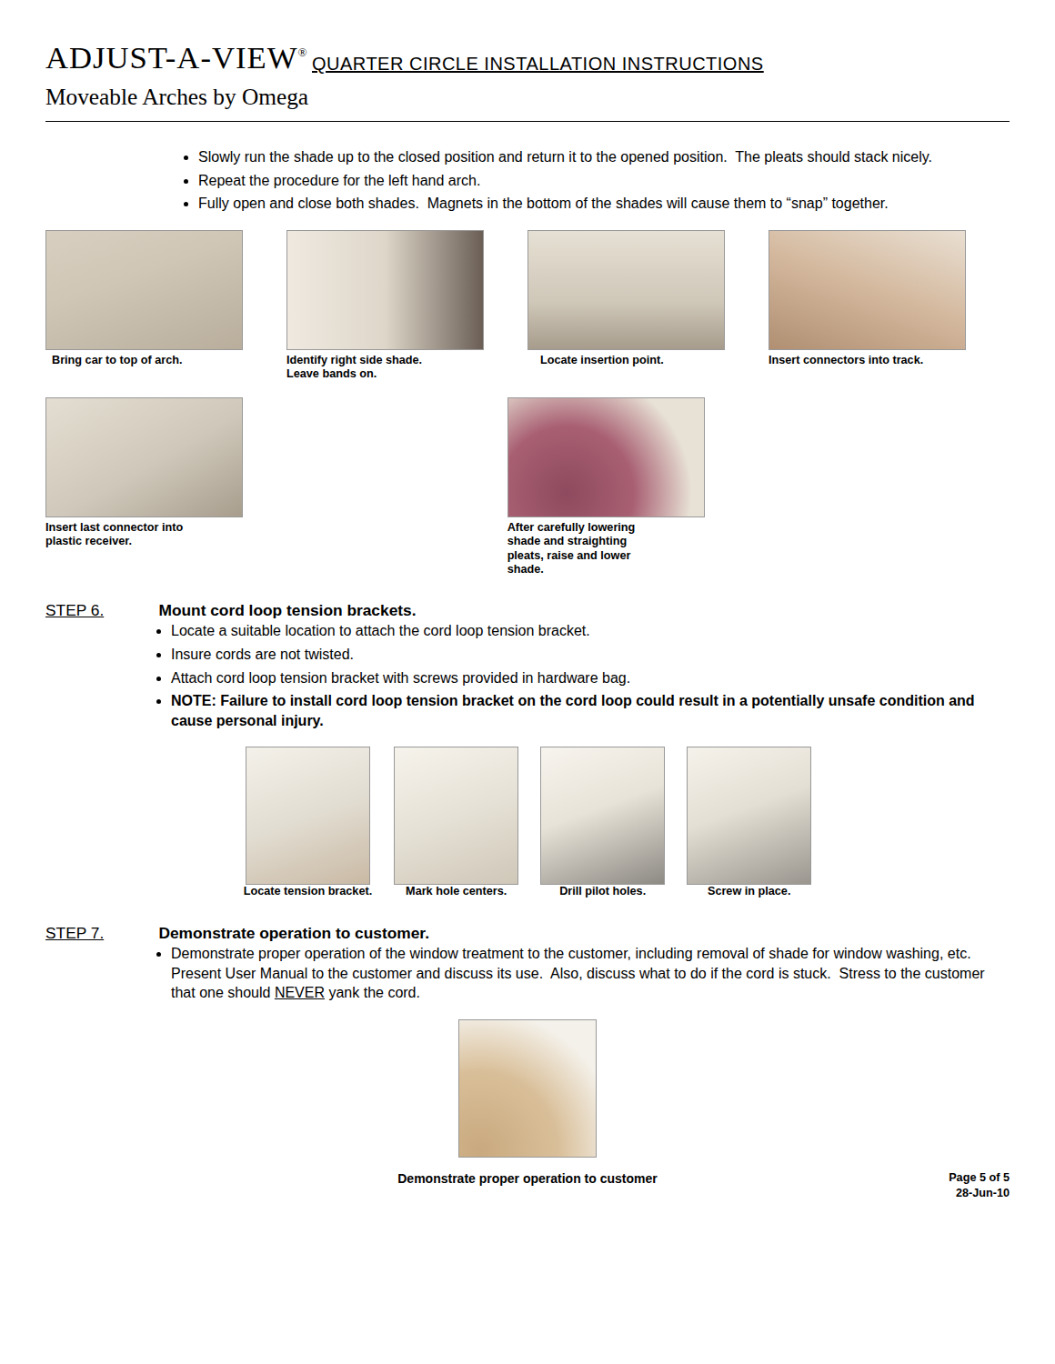ADJUST-A-VIEW® QUARTER CIRCLE INSTALLATION INSTRUCTIONS
Moveable Arches by Omega
Slowly run the shade up to the closed position and return it to the opened position. The pleats should stack nicely.
Repeat the procedure for the left hand arch.
Fully open and close both shades. Magnets in the bottom of the shades will cause them to “snap” together.
| Bring car to top of arch. | Identify right side shade. Leave bands on. | Locate insertion point. | Insert connectors into track. |
| Insert last connector into plastic receiver. | After carefully lowering shade and straighting pleats, raise and lower shade. | | |
STEP 6. Mount cord loop tension brackets.
Locate a suitable location to attach the cord loop tension bracket.
Insure cords are not twisted.
Attach cord loop tension bracket with screws provided in hardware bag.
NOTE: Failure to install cord loop tension bracket on the cord loop could result in a potentially unsafe condition and cause personal injury.
| Locate tension bracket. | Mark hole centers. | Drill pilot holes. | Screw in place. |
STEP 7. Demonstrate operation to customer.
Demonstrate proper operation of the window treatment to the customer, including removal of shade for window washing, etc. Present User Manual to the customer and discuss its use. Also, discuss what to do if the cord is stuck. Stress to the customer that one should NEVER yank the cord.
Demonstrate proper operation to customer
Page 5 of 5
28-Jun-10